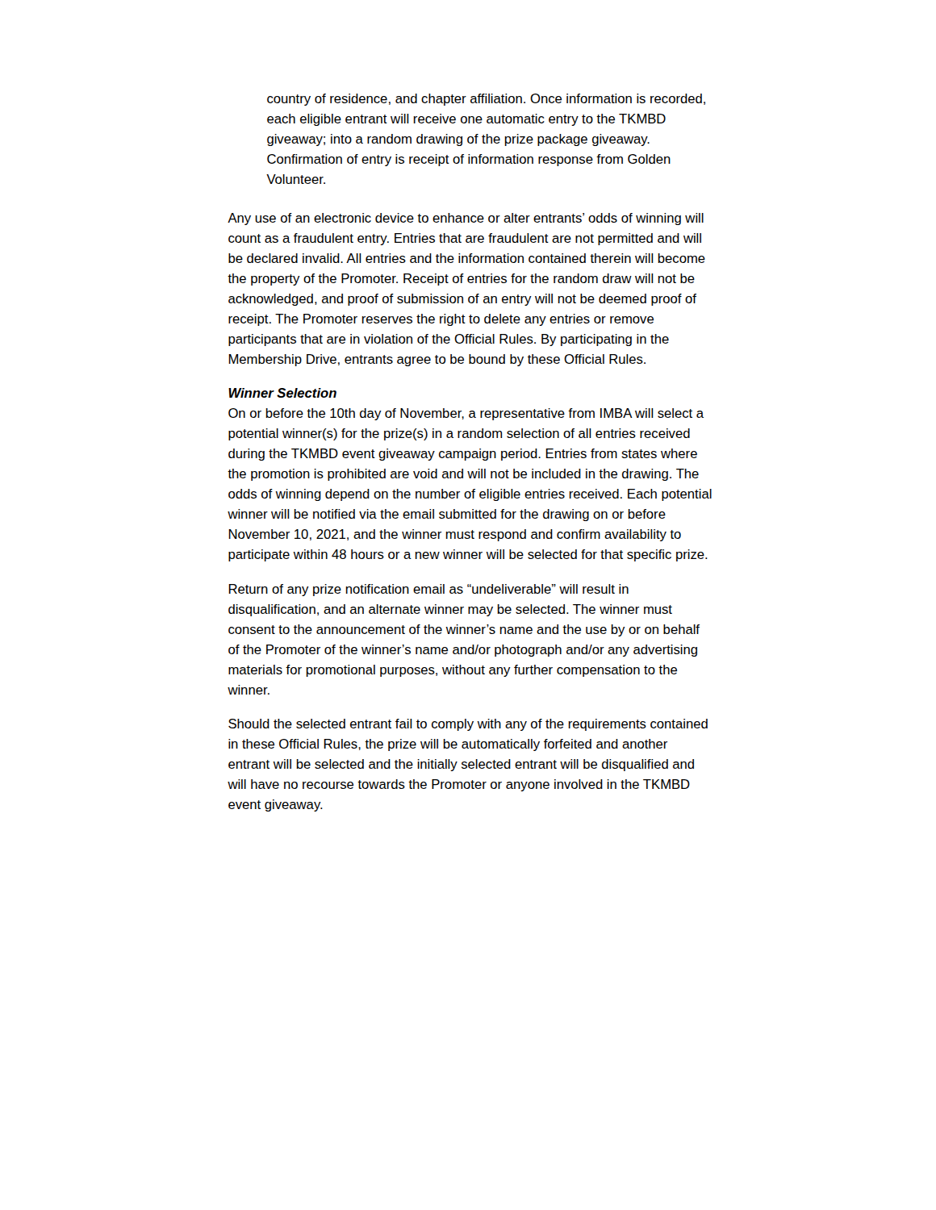country of residence, and chapter affiliation. Once information is recorded, each eligible entrant will receive one automatic entry to the TKMBD giveaway; into a random drawing of the prize package giveaway. Confirmation of entry is receipt of information response from Golden Volunteer.
Any use of an electronic device to enhance or alter entrants’ odds of winning will count as a fraudulent entry. Entries that are fraudulent are not permitted and will be declared invalid. All entries and the information contained therein will become the property of the Promoter. Receipt of entries for the random draw will not be acknowledged, and proof of submission of an entry will not be deemed proof of receipt. The Promoter reserves the right to delete any entries or remove participants that are in violation of the Official Rules. By participating in the Membership Drive, entrants agree to be bound by these Official Rules.
Winner Selection
On or before the 10th day of November, a representative from IMBA will select a potential winner(s) for the prize(s) in a random selection of all entries received during the TKMBD event giveaway campaign period. Entries from states where the promotion is prohibited are void and will not be included in the drawing. The odds of winning depend on the number of eligible entries received. Each potential winner will be notified via the email submitted for the drawing on or before November 10, 2021, and the winner must respond and confirm availability to participate within 48 hours or a new winner will be selected for that specific prize.
Return of any prize notification email as “undeliverable” will result in disqualification, and an alternate winner may be selected. The winner must consent to the announcement of the winner’s name and the use by or on behalf of the Promoter of the winner’s name and/or photograph and/or any advertising materials for promotional purposes, without any further compensation to the winner.
Should the selected entrant fail to comply with any of the requirements contained in these Official Rules, the prize will be automatically forfeited and another entrant will be selected and the initially selected entrant will be disqualified and will have no recourse towards the Promoter or anyone involved in the TKMBD event giveaway.